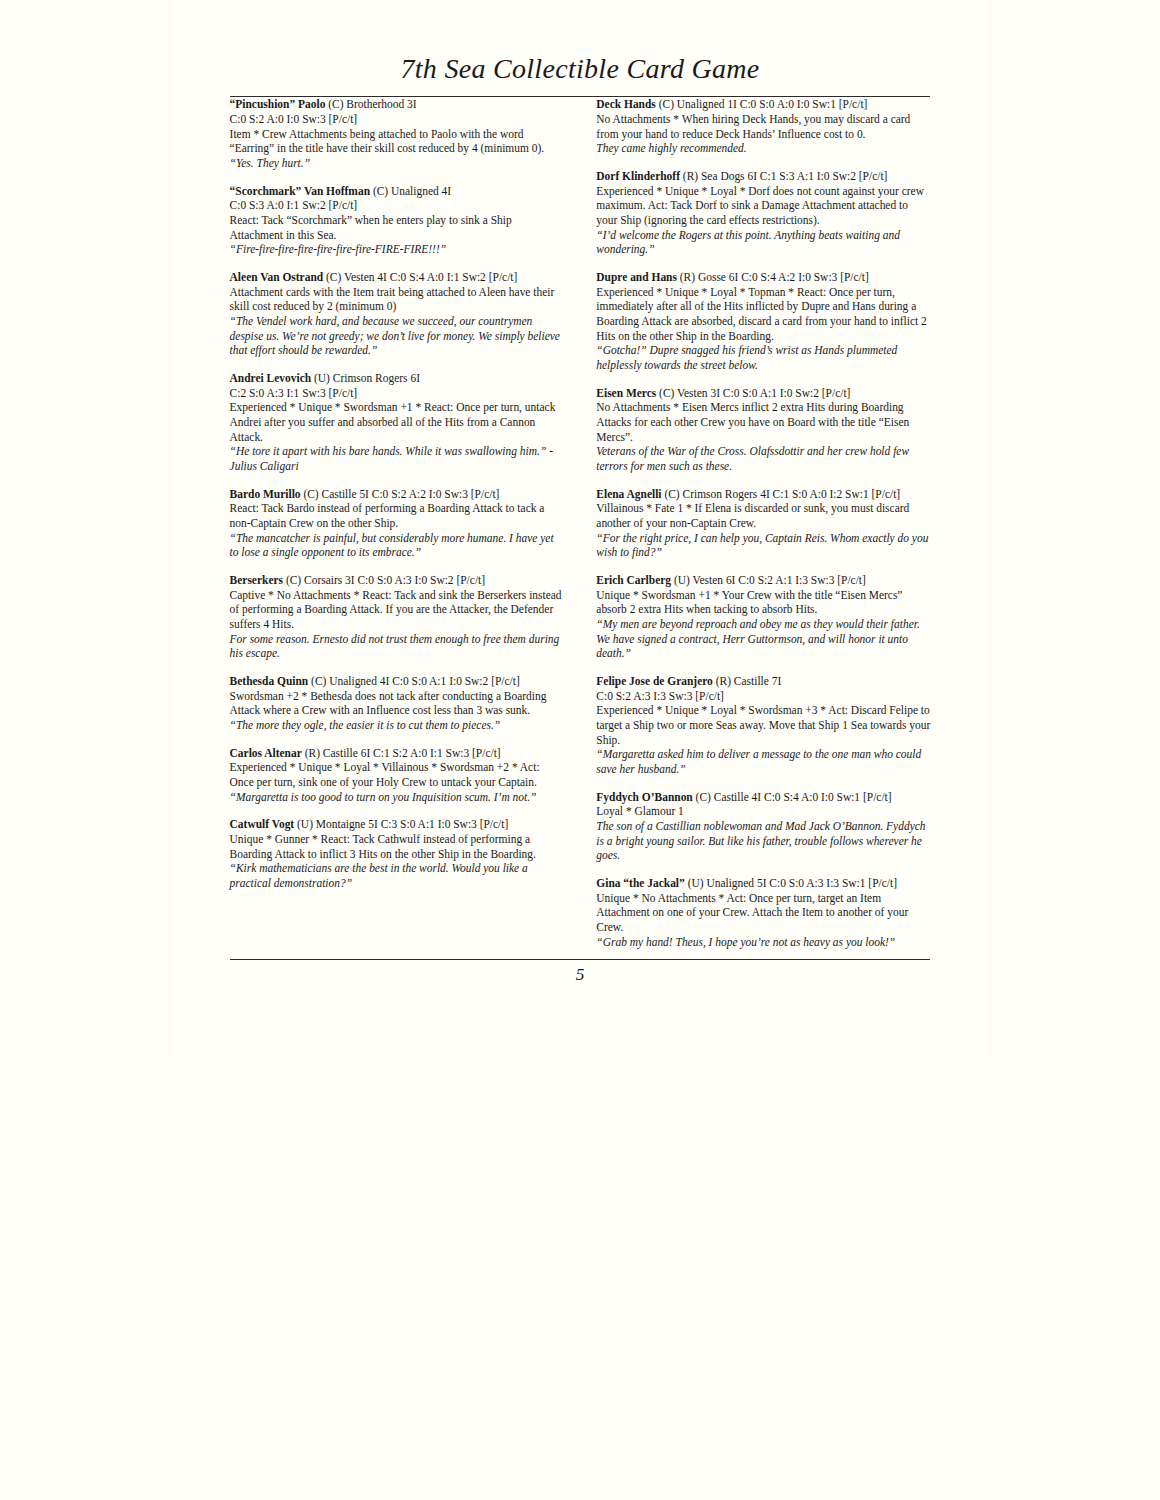7th Sea Collectible Card Game
“Pincushion” Paolo (C) Brotherhood 3I
C:0 S:2 A:0 I:0 Sw:3 [P/c/t]
Item * Crew Attachments being attached to Paolo with the word “Earring” in the title have their skill cost reduced by 4 (minimum 0).
“Yes. They hurt.”
“Scorchmark” Van Hoffman (C) Unaligned 4I
C:0 S:3 A:0 I:1 Sw:2 [P/c/t]
React: Tack “Scorchmark” when he enters play to sink a Ship Attachment in this Sea.
“Fire-fire-fire-fire-fire-fire-fire-FIRE-FIRE!!!”
Aleen Van Ostrand (C) Vesten 4I C:0 S:4 A:0 I:1 Sw:2 [P/c/t]
Attachment cards with the Item trait being attached to Aleen have their skill cost reduced by 2 (minimum 0)
“The Vendel work hard, and because we succeed, our countrymen despise us. We’re not greedy; we don’t live for money. We simply believe that effort should be rewarded.”
Andrei Levovich (U) Crimson Rogers 6I
C:2 S:0 A:3 I:1 Sw:3 [P/c/t]
Experienced * Unique * Swordsman +1 * React: Once per turn, untack Andrei after you suffer and absorbed all of the Hits from a Cannon Attack.
“He tore it apart with his bare hands. While it was swallowing him.” - Julius Caligari
Bardo Murillo (C) Castille 5I C:0 S:2 A:2 I:0 Sw:3 [P/c/t]
React: Tack Bardo instead of performing a Boarding Attack to tack a non-Captain Crew on the other Ship.
“The mancatcher is painful, but considerably more humane. I have yet to lose a single opponent to its embrace.”
Berserkers (C) Corsairs 3I C:0 S:0 A:3 I:0 Sw:2 [P/c/t]
Captive * No Attachments * React: Tack and sink the Berserkers instead of performing a Boarding Attack. If you are the Attacker, the Defender suffers 4 Hits.
For some reason. Ernesto did not trust them enough to free them during his escape.
Bethesda Quinn (C) Unaligned 4I C:0 S:0 A:1 I:0 Sw:2 [P/c/t]
Swordsman +2 * Bethesda does not tack after conducting a Boarding Attack where a Crew with an Influence cost less than 3 was sunk.
“The more they ogle, the easier it is to cut them to pieces.”
Carlos Altenar (R) Castille 6I C:1 S:2 A:0 I:1 Sw:3 [P/c/t]
Experienced * Unique * Loyal * Villainous * Swordsman +2 * Act: Once per turn, sink one of your Holy Crew to untack your Captain.
“Margaretta is too good to turn on you Inquisition scum. I’m not.”
Catwulf Vogt (U) Montaigne 5I C:3 S:0 A:1 I:0 Sw:3 [P/c/t]
Unique * Gunner * React: Tack Cathwulf instead of performing a Boarding Attack to inflict 3 Hits on the other Ship in the Boarding.
“Kirk mathematicians are the best in the world. Would you like a practical demonstration?”
Deck Hands (C) Unaligned 1I C:0 S:0 A:0 I:0 Sw:1 [P/c/t]
No Attachments * When hiring Deck Hands, you may discard a card from your hand to reduce Deck Hands’ Influence cost to 0.
They came highly recommended.
Dorf Klinderhoff (R) Sea Dogs 6I C:1 S:3 A:1 I:0 Sw:2 [P/c/t]
Experienced * Unique * Loyal * Dorf does not count against your crew maximum. Act: Tack Dorf to sink a Damage Attachment attached to your Ship (ignoring the card effects restrictions).
“I’d welcome the Rogers at this point. Anything beats waiting and wondering.”
Dupre and Hans (R) Gosse 6I C:0 S:4 A:2 I:0 Sw:3 [P/c/t]
Experienced * Unique * Loyal * Topman * React: Once per turn, immediately after all of the Hits inflicted by Dupre and Hans during a Boarding Attack are absorbed, discard a card from your hand to inflict 2 Hits on the other Ship in the Boarding.
“Gotcha!” Dupre snagged his friend’s wrist as Hands plummeted helplessly towards the street below.
Eisen Mercs (C) Vesten 3I C:0 S:0 A:1 I:0 Sw:2 [P/c/t]
No Attachments * Eisen Mercs inflict 2 extra Hits during Boarding Attacks for each other Crew you have on Board with the title “Eisen Mercs”.
Veterans of the War of the Cross. Olafssdottir and her crew hold few terrors for men such as these.
Elena Agnelli (C) Crimson Rogers 4I C:1 S:0 A:0 I:2 Sw:1 [P/c/t]
Villainous * Fate 1 * If Elena is discarded or sunk, you must discard another of your non-Captain Crew.
“For the right price, I can help you, Captain Reis. Whom exactly do you wish to find?”
Erich Carlberg (U) Vesten 6I C:0 S:2 A:1 I:3 Sw:3 [P/c/t]
Unique * Swordsman +1 * Your Crew with the title “Eisen Mercs” absorb 2 extra Hits when tacking to absorb Hits.
“My men are beyond reproach and obey me as they would their father. We have signed a contract, Herr Guttormson, and will honor it unto death.”
Felipe Jose de Granjero (R) Castille 7I
C:0 S:2 A:3 I:3 Sw:3 [P/c/t]
Experienced * Unique * Loyal * Swordsman +3 * Act: Discard Felipe to target a Ship two or more Seas away. Move that Ship 1 Sea towards your Ship.
“Margaretta asked him to deliver a message to the one man who could save her husband.”
Fyddych O’Bannon (C) Castille 4I C:0 S:4 A:0 I:0 Sw:1 [P/c/t]
Loyal * Glamour 1
The son of a Castillian noblewoman and Mad Jack O’Bannon. Fyddych is a bright young sailor. But like his father, trouble follows wherever he goes.
Gina “the Jackal” (U) Unaligned 5I C:0 S:0 A:3 I:3 Sw:1 [P/c/t]
Unique * No Attachments * Act: Once per turn, target an Item Attachment on one of your Crew. Attach the Item to another of your Crew.
“Grab my hand! Theus, I hope you’re not as heavy as you look!”
5